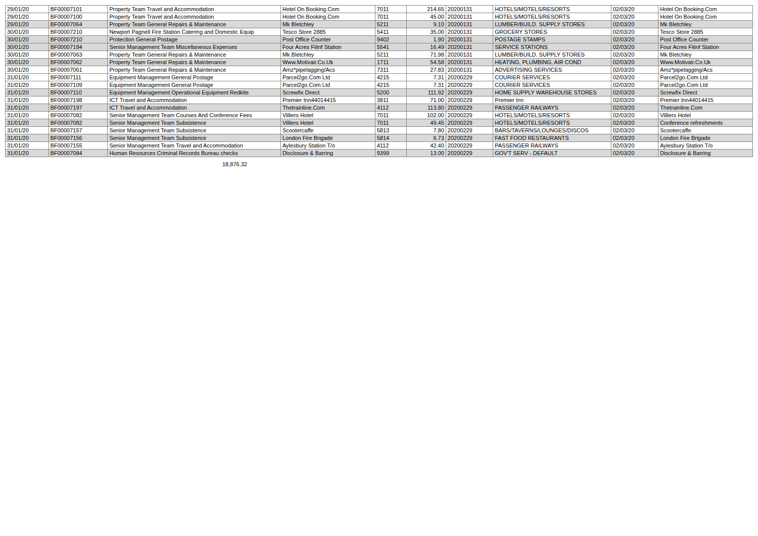| 29/01/20 | BF00007101 | Property Team Travel and Accommodation | Hotel On Booking.Com | 7011 | 214.65 | 20200131 | HOTELS/MOTELS/RESORTS | 02/03/20 | Hotel On Booking.Com |
| 29/01/20 | BF00007100 | Property Team Travel and Accommodation | Hotel On Booking.Com | 7011 | 45.00 | 20200131 | HOTELS/MOTELS/RESORTS | 02/03/20 | Hotel On Booking.Com |
| 29/01/20 | BF00007064 | Property Team General Repairs & Maintenance | Mk Bletchley | 5211 | 9.10 | 20200131 | LUMBER/BUILD. SUPPLY STORES | 02/03/20 | Mk Bletchley |
| 30/01/20 | BF00007210 | Newport Pagnell Fire Station Catering and Domestic Equip | Tesco Store 2885 | 5411 | 35.00 | 20200131 | GROCERY STORES | 02/03/20 | Tesco Store 2885 |
| 30/01/20 | BF00007210 | Protection General Postage | Post Office Counter | 9402 | 1.90 | 20200131 | POSTAGE STAMPS | 02/03/20 | Post Office Counter |
| 30/01/20 | BF00007184 | Senior Management Team Miscellaneous Expenses | Four Acres Filinf Station | 5541 | 16.49 | 20200131 | SERVICE STATIONS | 02/03/20 | Four Acres Filinf Station |
| 30/01/20 | BF00007063 | Property Team General Repairs & Maintenance | Mk Bletchley | 5211 | 71.98 | 20200131 | LUMBER/BUILD. SUPPLY STORES | 02/03/20 | Mk Bletchley |
| 30/01/20 | BF00007062 | Property Team General Repairs & Maintenance | Www.Motivair.Co.Uk | 1711 | 54.58 | 20200131 | HEATING, PLUMBING, AIR COND | 02/03/20 | Www.Motivair.Co.Uk |
| 30/01/20 | BF00007061 | Property Team General Repairs & Maintenance | Amz*pipelagging/Acs | 7311 | 27.83 | 20200131 | ADVERTISING SERVICES | 02/03/20 | Amz*pipelagging/Acs |
| 31/01/20 | BF00007111 | Equipment Management General Postage | Parcel2go.Com Ltd | 4215 | 7.31 | 20200229 | COURIER SERVICES | 02/03/20 | Parcel2go.Com Ltd |
| 31/01/20 | BF00007109 | Equipment Management General Postage | Parcel2go.Com Ltd | 4215 | 7.31 | 20200229 | COURIER SERVICES | 02/03/20 | Parcel2go.Com Ltd |
| 31/01/20 | BF00007110 | Equipment Management Operational Equipment Redkite | Screwfix Direct | 5200 | 111.92 | 20200229 | HOME SUPPLY WAREHOUSE STORES | 02/03/20 | Screwfix Direct |
| 31/01/20 | BF00007198 | ICT Travel and Accommodation | Premier Inn44014415 | 3811 | 71.00 | 20200229 | Premier Inn | 02/03/20 | Premier Inn44014415 |
| 31/01/20 | BF00007197 | ICT Travel and Accommodation | Thetrainline.Com | 4112 | 113.80 | 20200229 | PASSENGER RAILWAYS | 02/03/20 | Thetrainline.Com |
| 31/01/20 | BF00007082 | Senior Management Team Courses And Conference Fees | Villiers Hotel | 7011 | 102.00 | 20200229 | HOTELS/MOTELS/RESORTS | 02/03/20 | Villiers Hotel |
| 31/01/20 | BF00007082 | Senior Management Team Subsistence | Villiers Hotel | 7011 | 49.45 | 20200229 | HOTELS/MOTELS/RESORTS | 02/03/20 | Conference refreshments |
| 31/01/20 | BF00007157 | Senior Management Team Subsistence | Scootercaffe | 5813 | 7.80 | 20200229 | BARS/TAVERNS/LOUNGES/DISCOS | 02/03/20 | Scootercaffe |
| 31/01/20 | BF00007156 | Senior Management Team Subsistence | London Fire Brigade | 5814 | 6.73 | 20200229 | FAST FOOD RESTAURANTS | 02/03/20 | London Fire Brigade |
| 31/01/20 | BF00007155 | Senior Management Team Travel and Accommodation | Aylesbury Station T/o | 4112 | 42.40 | 20200229 | PASSENGER RAILWAYS | 02/03/20 | Aylesbury Station T/o |
| 31/01/20 | BF00007084 | Human Resources Criminal Records Bureau checks | Disclosure & Barring | 9399 | 13.00 | 20200229 | GOV'T SERV - DEFAULT | 02/03/20 | Disclosure & Barring |
18,876.32